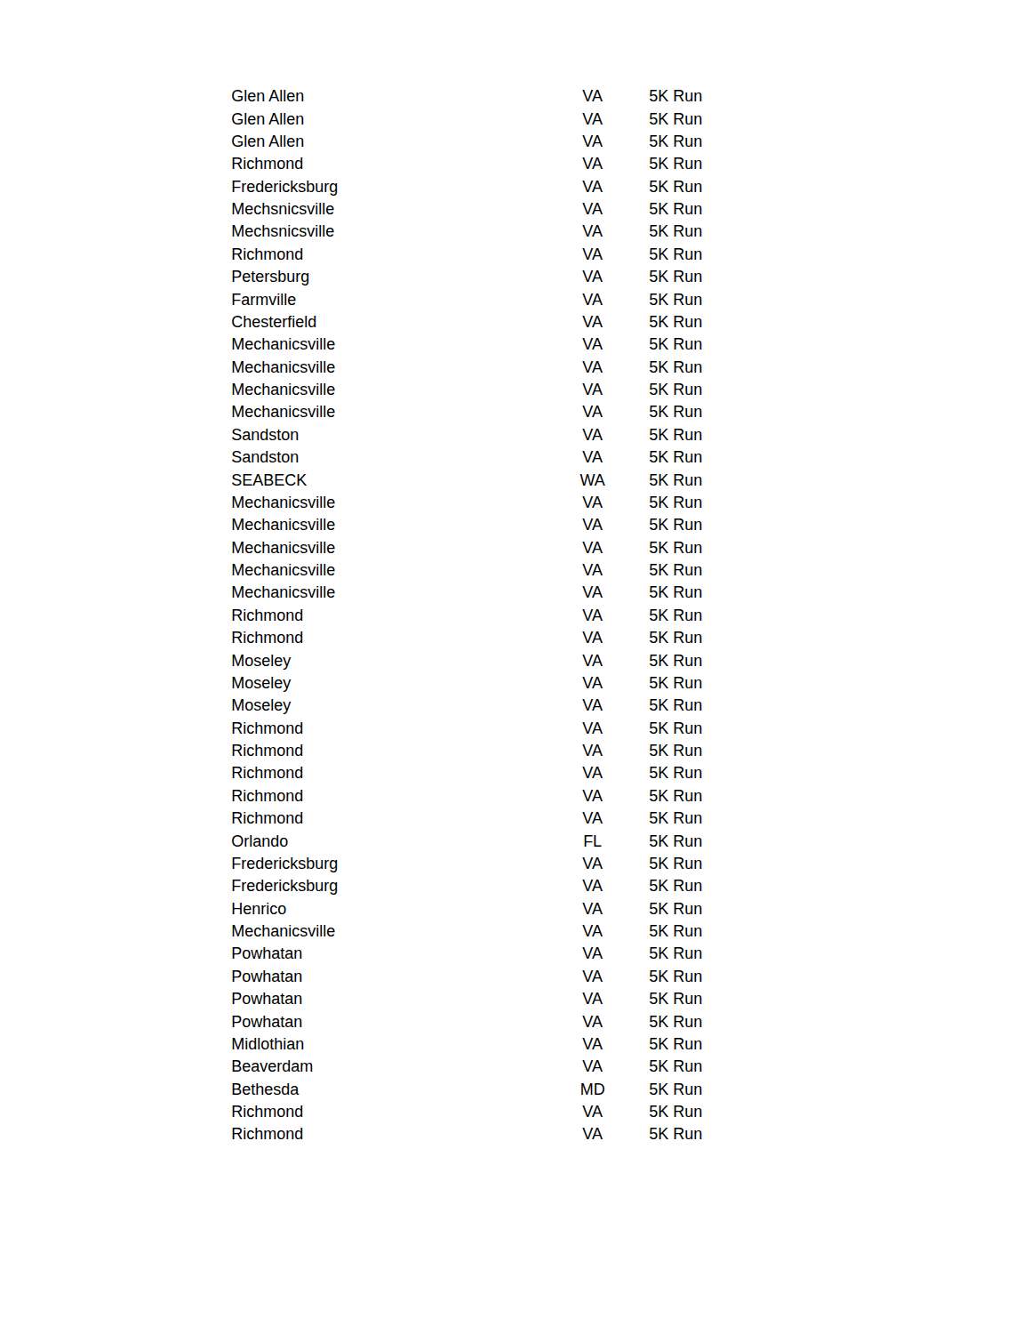| Glen Allen | VA | 5K Run |
| Glen Allen | VA | 5K Run |
| Glen Allen | VA | 5K Run |
| Richmond | VA | 5K Run |
| Fredericksburg | VA | 5K Run |
| Mechsnicsville | VA | 5K Run |
| Mechsnicsville | VA | 5K Run |
| Richmond | VA | 5K Run |
| Petersburg | VA | 5K Run |
| Farmville | VA | 5K Run |
| Chesterfield | VA | 5K Run |
| Mechanicsville | VA | 5K Run |
| Mechanicsville | VA | 5K Run |
| Mechanicsville | VA | 5K Run |
| Mechanicsville | VA | 5K Run |
| Sandston | VA | 5K Run |
| Sandston | VA | 5K Run |
| SEABECK | WA | 5K Run |
| Mechanicsville | VA | 5K Run |
| Mechanicsville | VA | 5K Run |
| Mechanicsville | VA | 5K Run |
| Mechanicsville | VA | 5K Run |
| Mechanicsville | VA | 5K Run |
| Richmond | VA | 5K Run |
| Richmond | VA | 5K Run |
| Moseley | VA | 5K Run |
| Moseley | VA | 5K Run |
| Moseley | VA | 5K Run |
| Richmond | VA | 5K Run |
| Richmond | VA | 5K Run |
| Richmond | VA | 5K Run |
| Richmond | VA | 5K Run |
| Richmond | VA | 5K Run |
| Orlando | FL | 5K Run |
| Fredericksburg | VA | 5K Run |
| Fredericksburg | VA | 5K Run |
| Henrico | VA | 5K Run |
| Mechanicsville | VA | 5K Run |
| Powhatan | VA | 5K Run |
| Powhatan | VA | 5K Run |
| Powhatan | VA | 5K Run |
| Powhatan | VA | 5K Run |
| Midlothian | VA | 5K Run |
| Beaverdam | VA | 5K Run |
| Bethesda | MD | 5K Run |
| Richmond | VA | 5K Run |
| Richmond | VA | 5K Run |